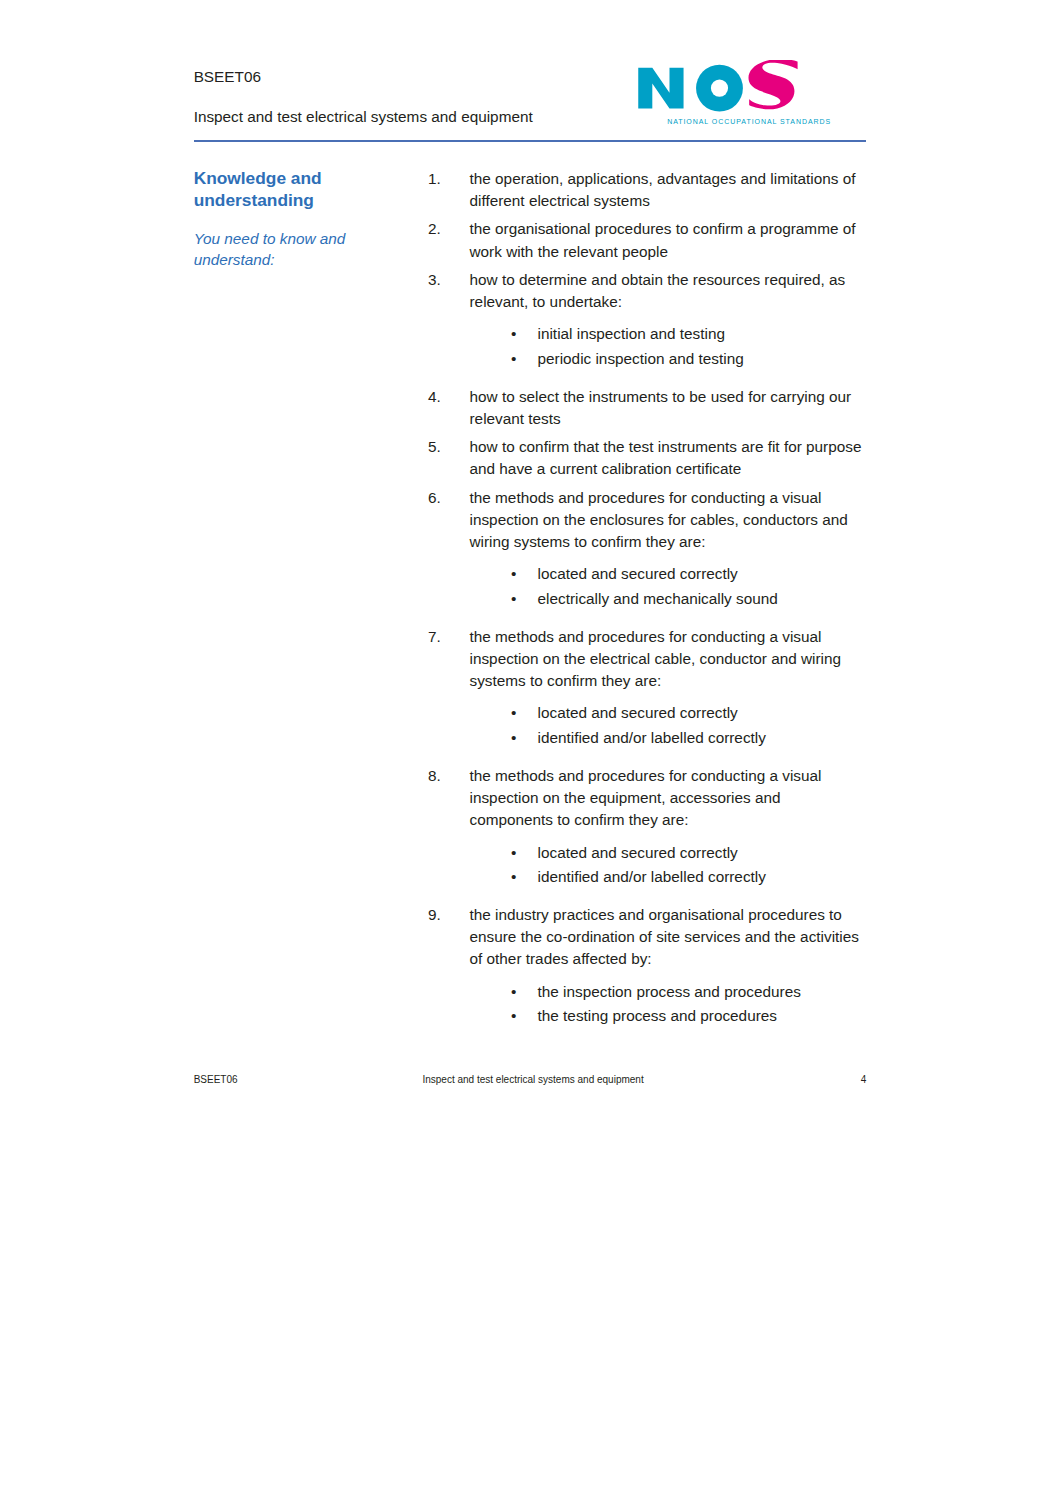NATIONAL OCCUPATIONAL STANDARDS
BSEET06
Inspect and test electrical systems and equipment
Knowledge and understanding
You need to know and understand:
the operation, applications, advantages and limitations of different electrical systems
the organisational procedures to confirm a programme of work with the relevant people
how to determine and obtain the resources required, as relevant, to undertake:
initial inspection and testing
periodic inspection and testing
how to select the instruments to be used for carrying our relevant tests
how to confirm that the test instruments are fit for purpose and have a current calibration certificate
the methods and procedures for conducting a visual inspection on the enclosures for cables, conductors and wiring systems to confirm they are:
located and secured correctly
electrically and mechanically sound
the methods and procedures for conducting a visual inspection on the electrical cable, conductor and wiring systems to confirm they are:
located and secured correctly
identified and/or labelled correctly
the methods and procedures for conducting a visual inspection on the equipment, accessories and components to confirm they are:
located and secured correctly
identified and/or labelled correctly
the industry practices and organisational procedures to ensure the co-ordination of site services and the activities of other trades affected by:
the inspection process and procedures
the testing process and procedures
BSEET06 Inspect and test electrical systems and equipment 4